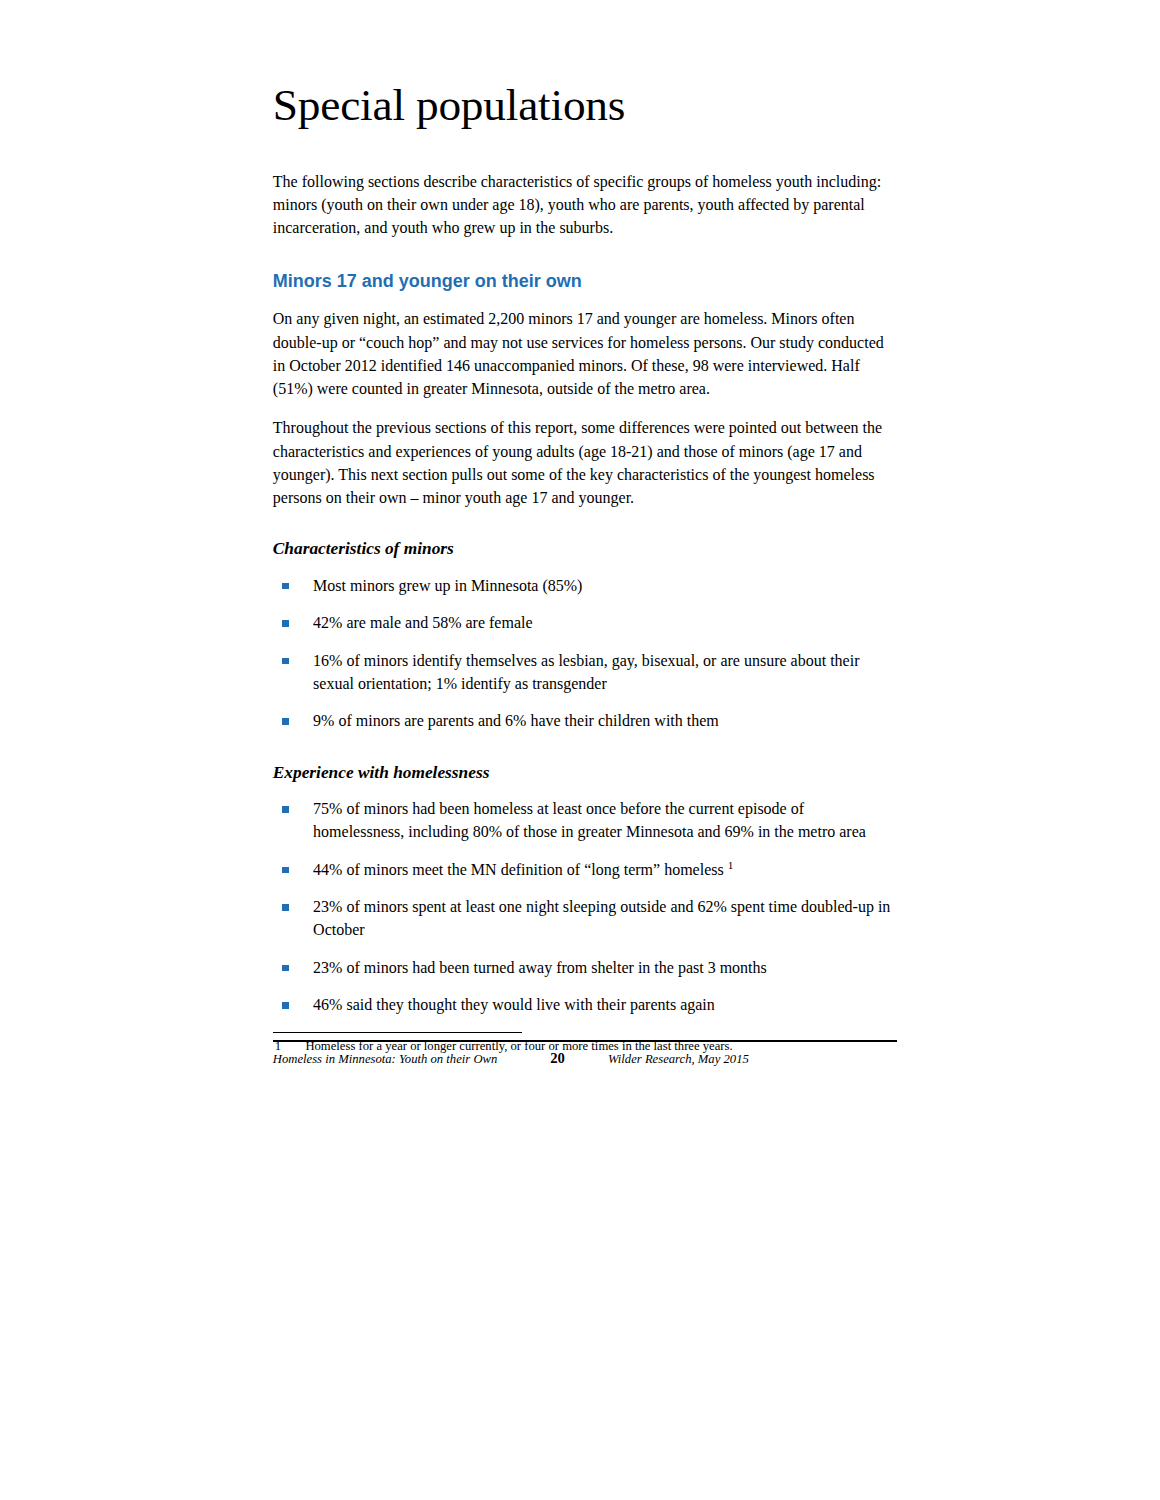Special populations
The following sections describe characteristics of specific groups of homeless youth including: minors (youth on their own under age 18), youth who are parents, youth affected by parental incarceration, and youth who grew up in the suburbs.
Minors 17 and younger on their own
On any given night, an estimated 2,200 minors 17 and younger are homeless. Minors often double-up or “couch hop” and may not use services for homeless persons. Our study conducted in October 2012 identified 146 unaccompanied minors. Of these, 98 were interviewed. Half (51%) were counted in greater Minnesota, outside of the metro area.
Throughout the previous sections of this report, some differences were pointed out between the characteristics and experiences of young adults (age 18-21) and those of minors (age 17 and younger). This next section pulls out some of the key characteristics of the youngest homeless persons on their own – minor youth age 17 and younger.
Characteristics of minors
Most minors grew up in Minnesota (85%)
42% are male and 58% are female
16% of minors identify themselves as lesbian, gay, bisexual, or are unsure about their sexual orientation; 1% identify as transgender
9% of minors are parents and 6% have their children with them
Experience with homelessness
75% of minors had been homeless at least once before the current episode of homelessness, including 80% of those in greater Minnesota and 69% in the metro area
44% of minors meet the MN definition of “long term” homeless 1
23% of minors spent at least one night sleeping outside and 62% spent time doubled-up in October
23% of minors had been turned away from shelter in the past 3 months
46% said they thought they would live with their parents again
1 Homeless for a year or longer currently, or four or more times in the last three years.
Homeless in Minnesota: Youth on their Own 20 Wilder Research, May 2015